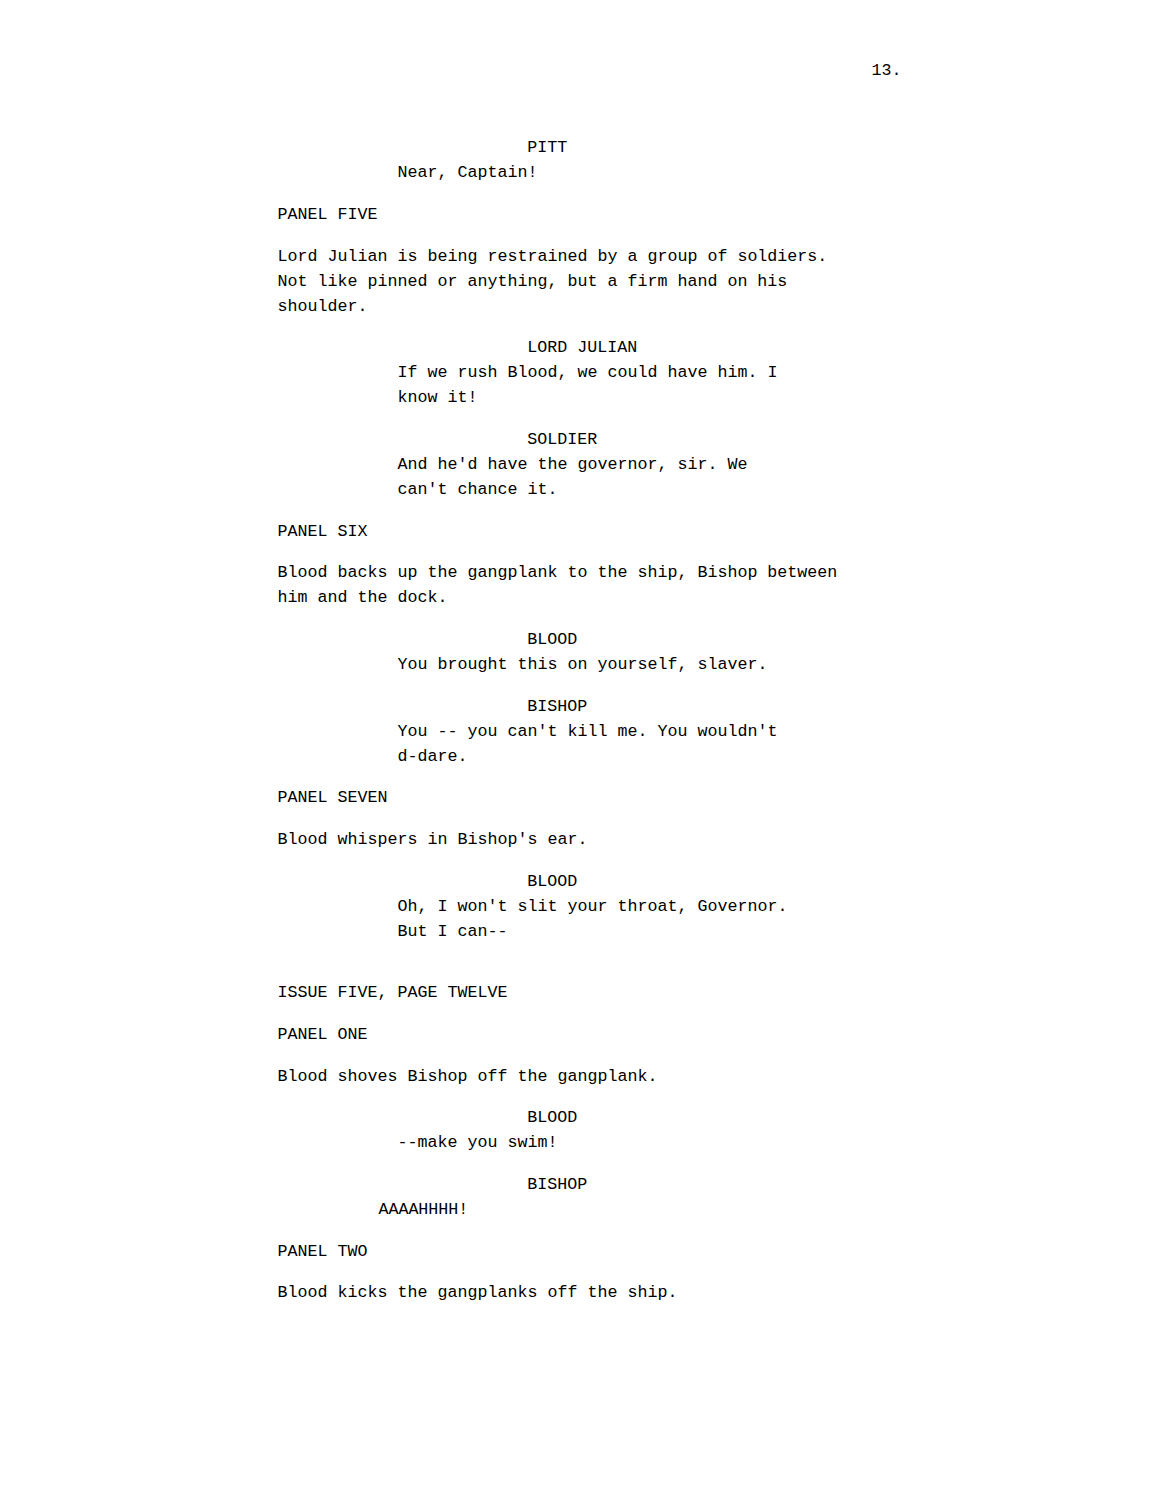13.
PITT
Near, Captain!
PANEL FIVE
Lord Julian is being restrained by a group of soldiers. Not like pinned or anything, but a firm hand on his shoulder.
LORD JULIAN
If we rush Blood, we could have him. I know it!
SOLDIER
And he'd have the governor, sir. We can't chance it.
PANEL SIX
Blood backs up the gangplank to the ship, Bishop between him and the dock.
BLOOD
You brought this on yourself, slaver.
BISHOP
You -- you can't kill me. You wouldn't d-dare.
PANEL SEVEN
Blood whispers in Bishop's ear.
BLOOD
Oh, I won't slit your throat, Governor. But I can--
ISSUE FIVE, PAGE TWELVE
PANEL ONE
Blood shoves Bishop off the gangplank.
BLOOD
--make you swim!
BISHOP
AAAAHHHH!
PANEL TWO
Blood kicks the gangplanks off the ship.